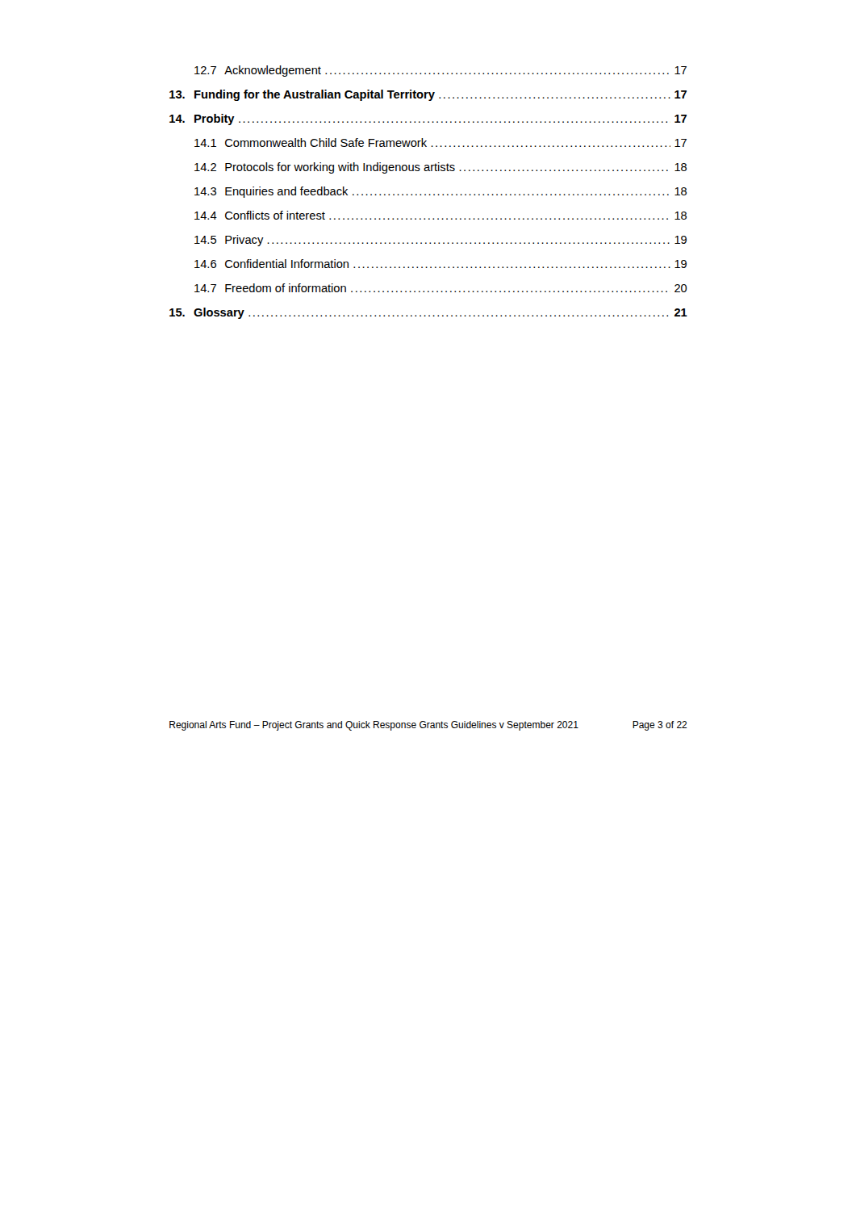12.7 Acknowledgement .................................................................................................................. 17
13. Funding for the Australian Capital Territory ......................................................................... 17
14. Probity ................................................................................................................................. 17
14.1 Commonwealth Child Safe Framework ......................................................................... 17
14.2 Protocols for working with Indigenous artists ............................................................... 18
14.3 Enquiries and feedback ................................................................................................ 18
14.4 Conflicts of interest ..................................................................................................... 18
14.5 Privacy ......................................................................................................................... 19
14.6 Confidential Information ............................................................................................... 19
14.7 Freedom of information ................................................................................................ 20
15. Glossary .............................................................................................................................. 21
Regional Arts Fund – Project Grants and Quick Response Grants Guidelines v September 2021 Page 3 of 22